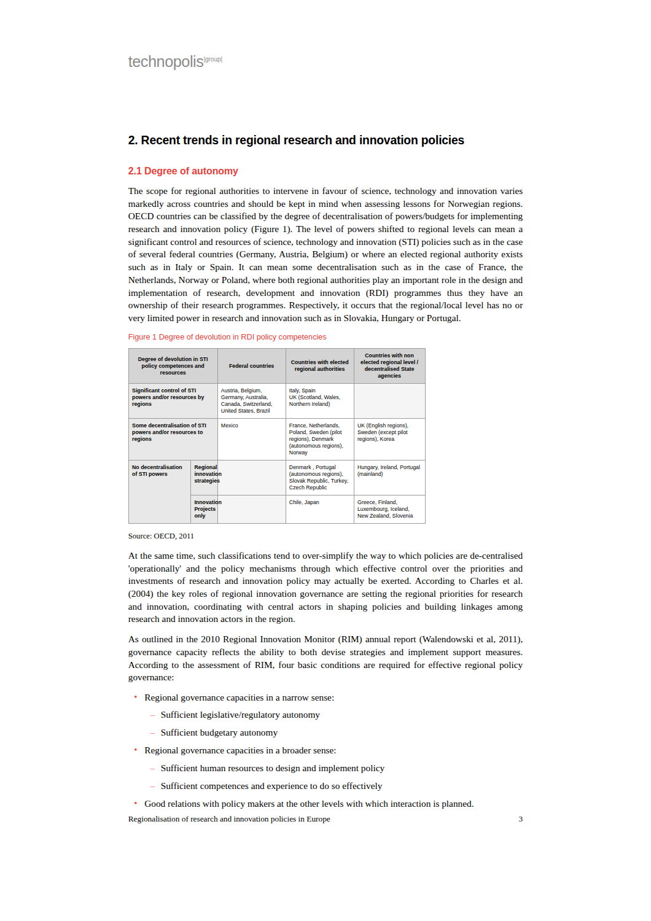technopolis|group|
2. Recent trends in regional research and innovation policies
2.1 Degree of autonomy
The scope for regional authorities to intervene in favour of science, technology and innovation varies markedly across countries and should be kept in mind when assessing lessons for Norwegian regions. OECD countries can be classified by the degree of decentralisation of powers/budgets for implementing research and innovation policy (Figure 1). The level of powers shifted to regional levels can mean a significant control and resources of science, technology and innovation (STI) policies such as in the case of several federal countries (Germany, Austria, Belgium) or where an elected regional authority exists such as in Italy or Spain. It can mean some decentralisation such as in the case of France, the Netherlands, Norway or Poland, where both regional authorities play an important role in the design and implementation of research, development and innovation (RDI) programmes thus they have an ownership of their research programmes. Respectively, it occurs that the regional/local level has no or very limited power in research and innovation such as in Slovakia, Hungary or Portugal.
Figure 1 Degree of devolution in RDI policy competencies
| Degree of devolution in STI policy competences and resources | Federal countries | Countries with elected regional authorities | Countries with non elected regional level / decentralised State agencies |
| --- | --- | --- | --- |
| Significant control of STI powers and/or resources by regions | Austria, Belgium, Germany, Australia, Canada, Switzerland, United States, Brazil | Italy, Spain UK (Scotland, Wales, Northern Ireland) | |
| Some decentralisation of STI powers and/or resources to regions | Mexico | France, Netherlands, Poland, Sweden (pilot regions), Denmark (autonomous regions), Norway | UK (English regions), Sweden (except pilot regions), Korea |
| No decentralisation of STI powers | Regional innovation strategies | | Denmark , Portugal (autonomous regions), Slovak Republic, Turkey, Czech Republic | Hungary, Ireland, Portugal (mainland) |
| Innovation Projects only | | Chile, Japan | Greece, Finland, Luxembourg, Iceland, New Zealand, Slovenia |
Source: OECD, 2011
At the same time, such classifications tend to over-simplify the way to which policies are de-centralised 'operationally' and the policy mechanisms through which effective control over the priorities and investments of research and innovation policy may actually be exerted. According to Charles et al. (2004) the key roles of regional innovation governance are setting the regional priorities for research and innovation, coordinating with central actors in shaping policies and building linkages among research and innovation actors in the region.
As outlined in the 2010 Regional Innovation Monitor (RIM) annual report (Walendowski et al, 2011), governance capacity reflects the ability to both devise strategies and implement support measures. According to the assessment of RIM, four basic conditions are required for effective regional policy governance:
Regional governance capacities in a narrow sense:
Sufficient legislative/regulatory autonomy
Sufficient budgetary autonomy
Regional governance capacities in a broader sense:
Sufficient human resources to design and implement policy
Sufficient competences and experience to do so effectively
Good relations with policy makers at the other levels with which interaction is planned.
Regionalisation of research and innovation policies in Europe 3